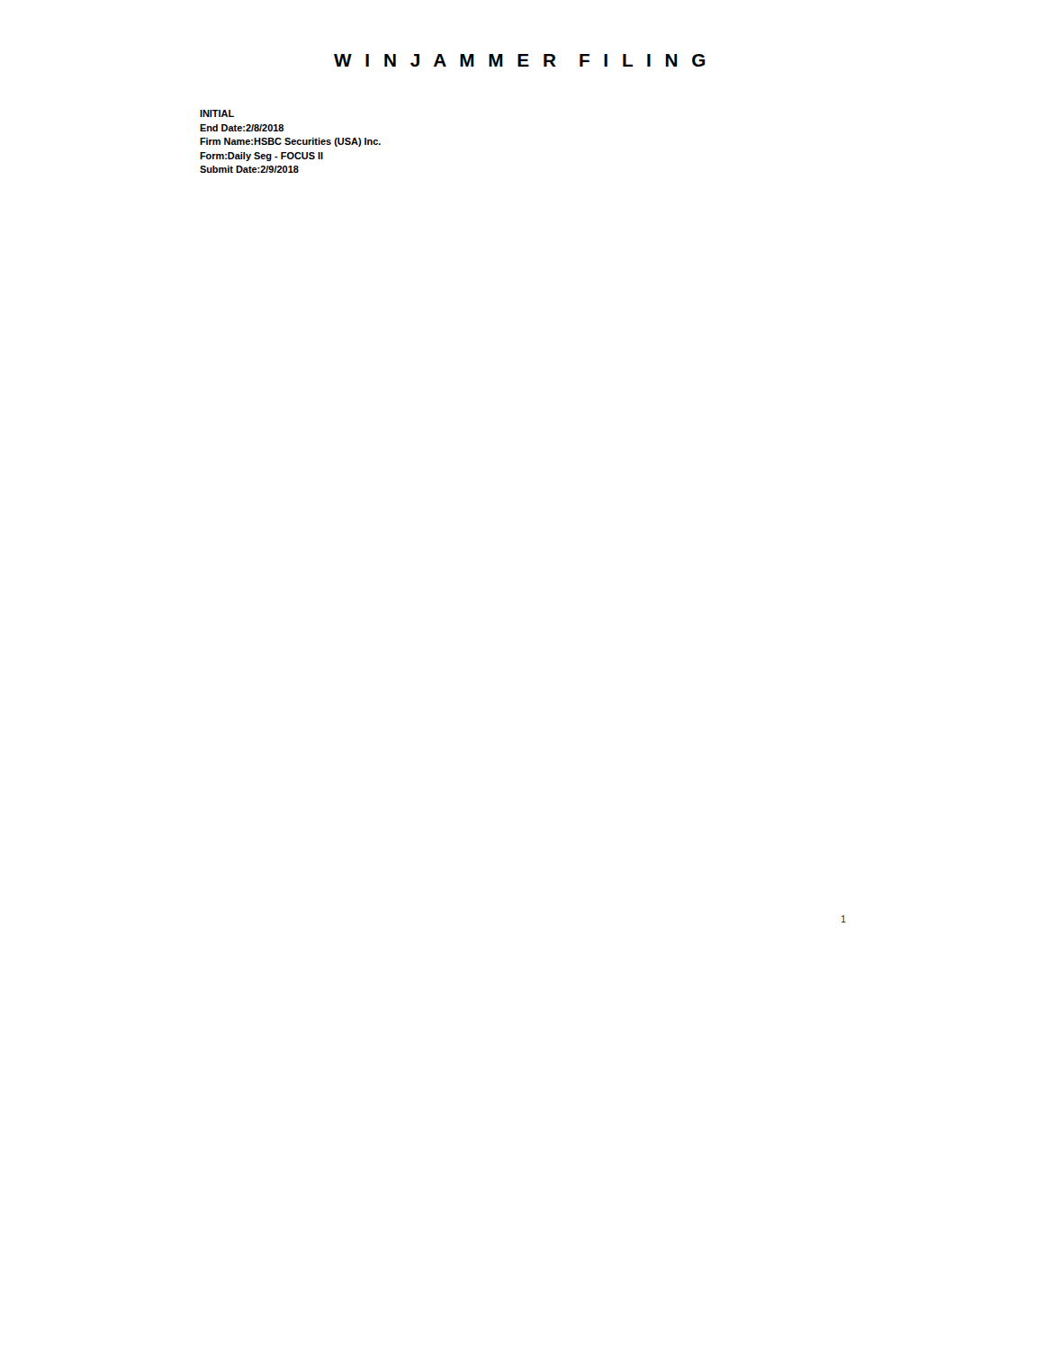W I N J A M M E R F I L I N G
INITIAL
End Date:2/8/2018
Firm Name:HSBC Securities (USA) Inc.
Form:Daily Seg - FOCUS II
Submit Date:2/9/2018
1